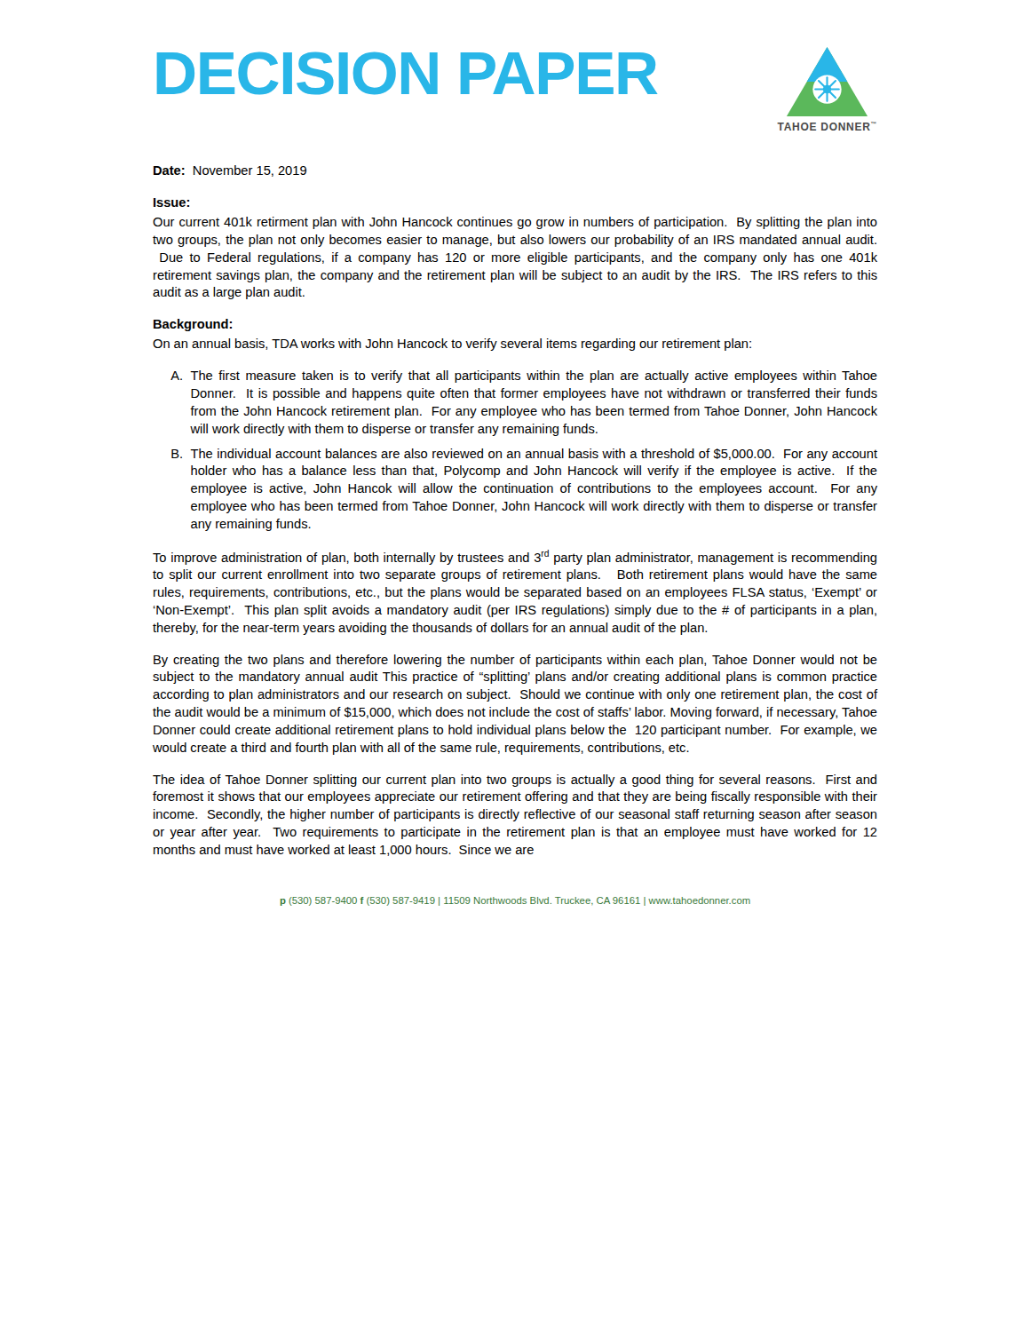DECISION PAPER
TAHOE DONNER™
Date: November 15, 2019
Issue:
Our current 401k retirment plan with John Hancock continues go grow in numbers of participation. By splitting the plan into two groups, the plan not only becomes easier to manage, but also lowers our probability of an IRS mandated annual audit. Due to Federal regulations, if a company has 120 or more eligible participants, and the company only has one 401k retirement savings plan, the company and the retirement plan will be subject to an audit by the IRS. The IRS refers to this audit as a large plan audit.
Background:
On an annual basis, TDA works with John Hancock to verify several items regarding our retirement plan:
The first measure taken is to verify that all participants within the plan are actually active employees within Tahoe Donner. It is possible and happens quite often that former employees have not withdrawn or transferred their funds from the John Hancock retirement plan. For any employee who has been termed from Tahoe Donner, John Hancock will work directly with them to disperse or transfer any remaining funds.
The individual account balances are also reviewed on an annual basis with a threshold of $5,000.00. For any account holder who has a balance less than that, Polycomp and John Hancock will verify if the employee is active. If the employee is active, John Hancok will allow the continuation of contributions to the employees account. For any employee who has been termed from Tahoe Donner, John Hancock will work directly with them to disperse or transfer any remaining funds.
To improve administration of plan, both internally by trustees and 3rd party plan administrator, management is recommending to split our current enrollment into two separate groups of retirement plans. Both retirement plans would have the same rules, requirements, contributions, etc., but the plans would be separated based on an employees FLSA status, ‘Exempt’ or ‘Non-Exempt’. This plan split avoids a mandatory audit (per IRS regulations) simply due to the # of participants in a plan, thereby, for the near-term years avoiding the thousands of dollars for an annual audit of the plan.
By creating the two plans and therefore lowering the number of participants within each plan, Tahoe Donner would not be subject to the mandatory annual audit This practice of “splitting’ plans and/or creating additional plans is common practice according to plan administrators and our research on subject. Should we continue with only one retirement plan, the cost of the audit would be a minimum of $15,000, which does not include the cost of staffs’ labor. Moving forward, if necessary, Tahoe Donner could create additional retirement plans to hold individual plans below the 120 participant number. For example, we would create a third and fourth plan with all of the same rule, requirements, contributions, etc.
The idea of Tahoe Donner splitting our current plan into two groups is actually a good thing for several reasons. First and foremost it shows that our employees appreciate our retirement offering and that they are being fiscally responsible with their income. Secondly, the higher number of participants is directly reflective of our seasonal staff returning season after season or year after year. Two requirements to participate in the retirement plan is that an employee must have worked for 12 months and must have worked at least 1,000 hours. Since we are
p (530) 587-9400 f (530) 587-9419 | 11509 Northwoods Blvd. Truckee, CA 96161 | www.tahoedonner.com